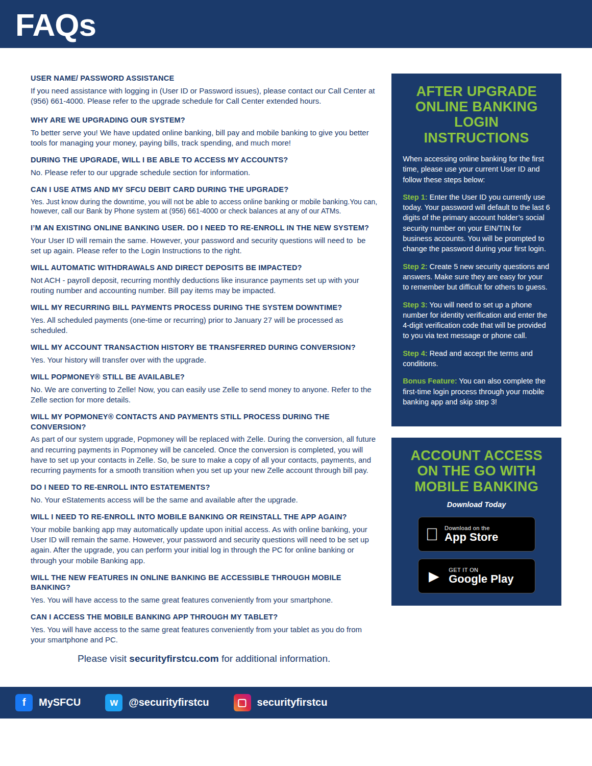FAQs
User Name/ Password Assistance
If you need assistance with logging in (User ID or Password issues), please contact our Call Center at (956) 661-4000. Please refer to the upgrade schedule for Call Center extended hours.
Why are we upgrading our system?
To better serve you! We have updated online banking, bill pay and mobile banking to give you better tools for managing your money, paying bills, track spending, and much more!
During the upgrade, will I be able to access my accounts?
No. Please refer to our upgrade schedule section for information.
Can I use ATMs and my SFCU debit card during the upgrade?
Yes. Just know during the downtime, you will not be able to access online banking or mobile banking.You can, however, call our Bank by Phone system at (956) 661-4000 or check balances at any of our ATMs.
I’m an existing online banking user. Do I need to re-enroll in the new system?
Your User ID will remain the same. However, your password and security questions will need to be set up again. Please refer to the Login Instructions to the right.
Will automatic withdrawals and direct deposits be impacted?
Not ACH - payroll deposit, recurring monthly deductions like insurance payments set up with your routing number and accounting number. Bill pay items may be impacted.
Will my recurring bill payments process during the system downtime?
Yes. All scheduled payments (one-time or recurring) prior to January 27 will be processed as scheduled.
Will my account transaction history be transferred during conversion?
Yes. Your history will transfer over with the upgrade.
Will Popmoney® still be available?
No. We are converting to Zelle! Now, you can easily use Zelle to send money to anyone. Refer to the Zelle section for more details.
Will my Popmoney® contacts and payments still process during the conversion?
As part of our system upgrade, Popmoney will be replaced with Zelle. During the conversion, all future and recurring payments in Popmoney will be canceled. Once the conversion is completed, you will have to set up your contacts in Zelle. So, be sure to make a copy of all your contacts, payments, and recurring payments for a smooth transition when you set up your new Zelle account through bill pay.
Do I need to re-enroll into eStatements?
No. Your eStatements access will be the same and available after the upgrade.
Will I need to re-enroll into mobile banking or reinstall the app again?
Your mobile banking app may automatically update upon initial access. As with online banking, your User ID will remain the same. However, your password and security questions will need to be set up again. After the upgrade, you can perform your initial log in through the PC for online banking or through your mobile Banking app.
Will the new features in online banking be accessible through mobile banking?
Yes. You will have access to the same great features conveniently from your smartphone.
Can I access the mobile banking app through my tablet?
Yes. You will have access to the same great features conveniently from your tablet as you do from your smartphone and PC.
Please visit securityfirstcu.com for additional information.
After Upgrade
Online Banking
Login
Instructions
When accessing online banking for the first time, please use your current User ID and follow these steps below:
Step 1: Enter the User ID you currently use today. Your password will default to the last 6 digits of the primary account holder’s social security number on your EIN/TIN for business accounts. You will be prompted to change the password during your first login.
Step 2: Create 5 new security questions and answers. Make sure they are easy for your to remember but difficult for others to guess.
Step 3: You will need to set up a phone number for identity verification and enter the 4-digit verification code that will be provided to you via text message or phone call.
Step 4: Read and accept the terms and conditions.
Bonus Feature: You can also complete the first-time login process through your mobile banking app and skip step 3!
Account Access
on the Go with
Mobile Banking
Download Today
 Download on the App Store ► GET IT ON Google Play
fMySFCU
w@securityfirstcu
▢securityfirstcu